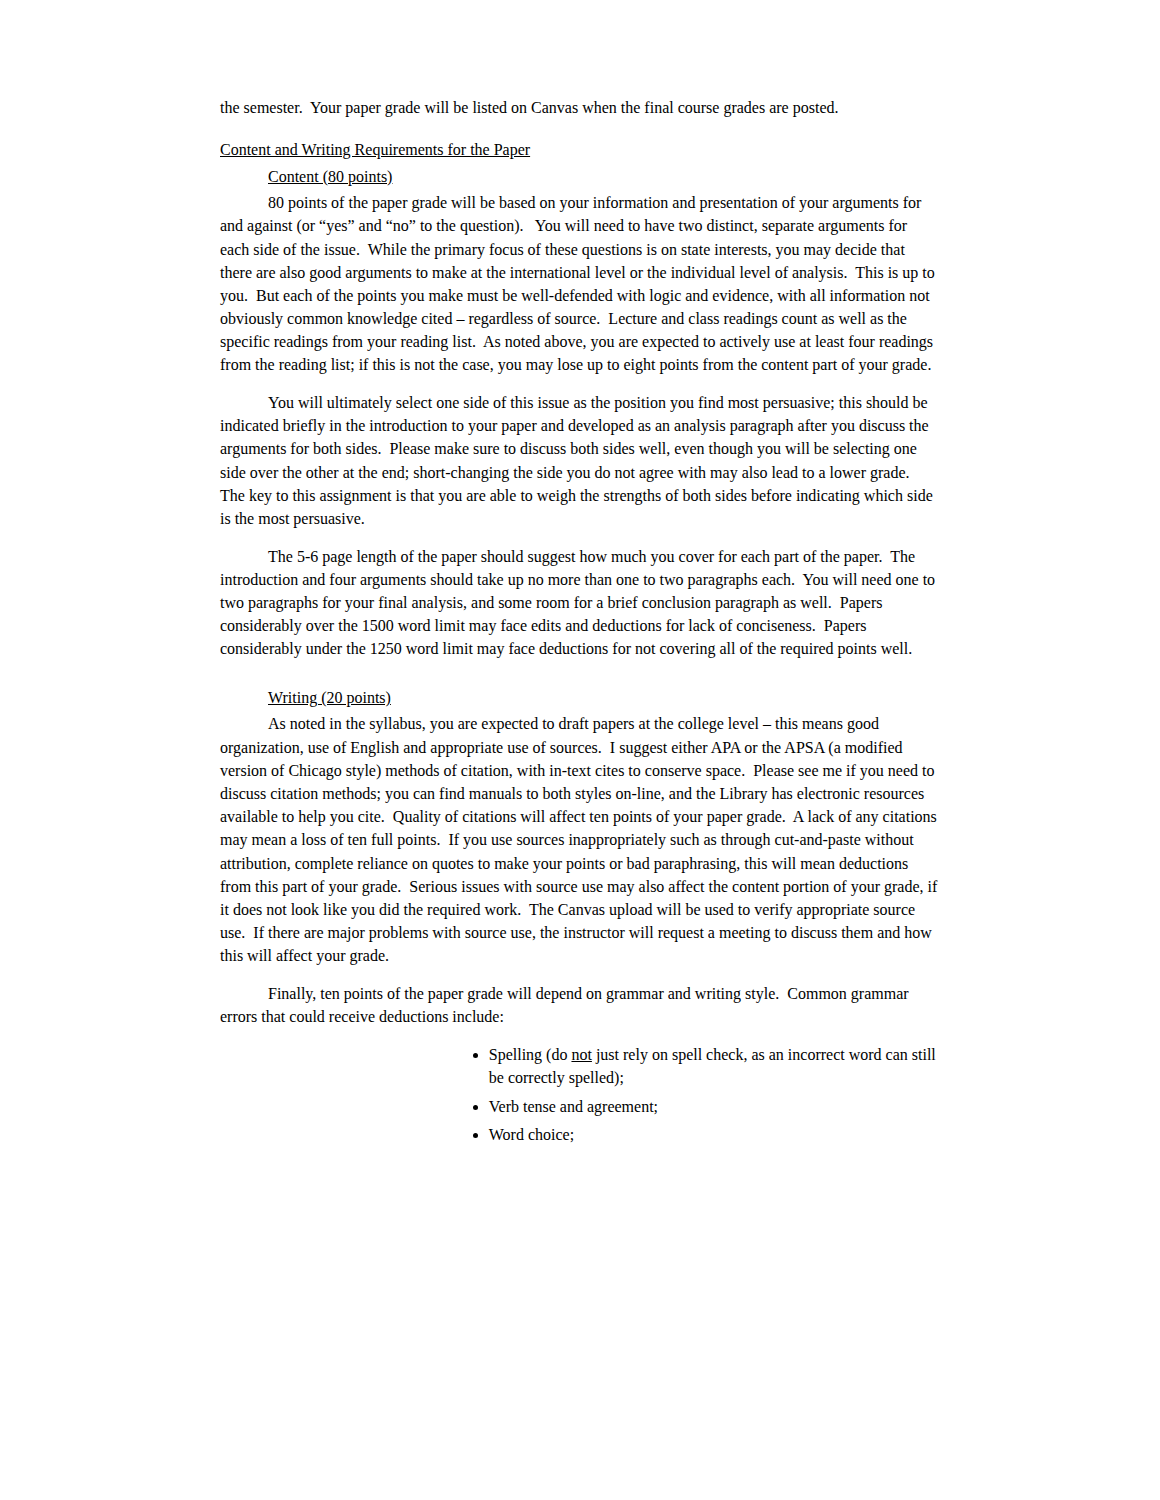the semester. Your paper grade will be listed on Canvas when the final course grades are posted.
Content and Writing Requirements for the Paper
Content (80 points)
80 points of the paper grade will be based on your information and presentation of your arguments for and against (or “yes” and “no” to the question). You will need to have two distinct, separate arguments for each side of the issue. While the primary focus of these questions is on state interests, you may decide that there are also good arguments to make at the international level or the individual level of analysis. This is up to you. But each of the points you make must be well-defended with logic and evidence, with all information not obviously common knowledge cited – regardless of source. Lecture and class readings count as well as the specific readings from your reading list. As noted above, you are expected to actively use at least four readings from the reading list; if this is not the case, you may lose up to eight points from the content part of your grade.
You will ultimately select one side of this issue as the position you find most persuasive; this should be indicated briefly in the introduction to your paper and developed as an analysis paragraph after you discuss the arguments for both sides. Please make sure to discuss both sides well, even though you will be selecting one side over the other at the end; short-changing the side you do not agree with may also lead to a lower grade. The key to this assignment is that you are able to weigh the strengths of both sides before indicating which side is the most persuasive.
The 5-6 page length of the paper should suggest how much you cover for each part of the paper. The introduction and four arguments should take up no more than one to two paragraphs each. You will need one to two paragraphs for your final analysis, and some room for a brief conclusion paragraph as well. Papers considerably over the 1500 word limit may face edits and deductions for lack of conciseness. Papers considerably under the 1250 word limit may face deductions for not covering all of the required points well.
Writing (20 points)
As noted in the syllabus, you are expected to draft papers at the college level – this means good organization, use of English and appropriate use of sources. I suggest either APA or the APSA (a modified version of Chicago style) methods of citation, with in-text cites to conserve space. Please see me if you need to discuss citation methods; you can find manuals to both styles on-line, and the Library has electronic resources available to help you cite. Quality of citations will affect ten points of your paper grade. A lack of any citations may mean a loss of ten full points. If you use sources inappropriately such as through cut-and-paste without attribution, complete reliance on quotes to make your points or bad paraphrasing, this will mean deductions from this part of your grade. Serious issues with source use may also affect the content portion of your grade, if it does not look like you did the required work. The Canvas upload will be used to verify appropriate source use. If there are major problems with source use, the instructor will request a meeting to discuss them and how this will affect your grade.
Finally, ten points of the paper grade will depend on grammar and writing style. Common grammar errors that could receive deductions include:
Spelling (do not just rely on spell check, as an incorrect word can still be correctly spelled);
Verb tense and agreement;
Word choice;